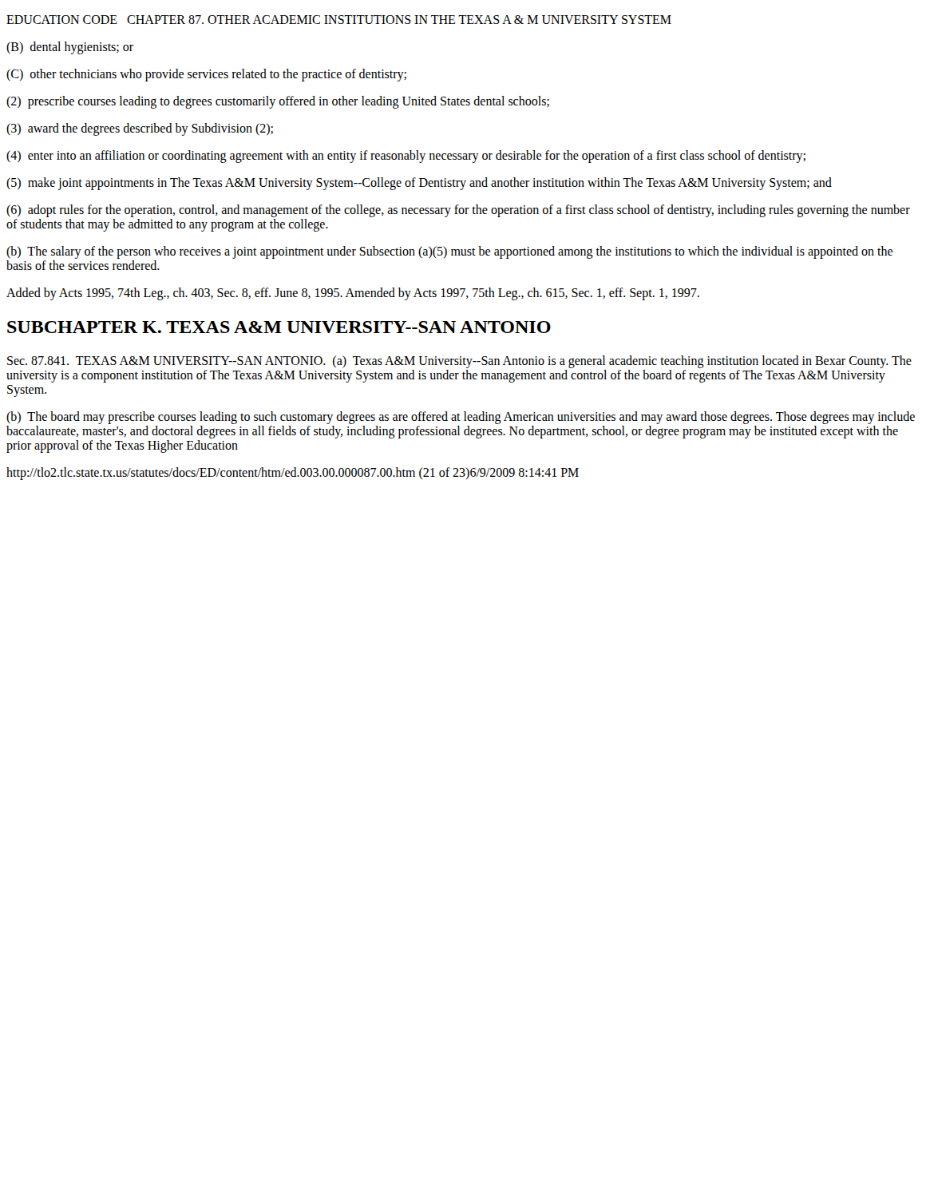EDUCATION CODE CHAPTER 87. OTHER ACADEMIC INSTITUTIONS IN THE TEXAS A & M UNIVERSITY SYSTEM
(B) dental hygienists; or
(C) other technicians who provide services related to the practice of dentistry;
(2) prescribe courses leading to degrees customarily offered in other leading United States dental schools;
(3) award the degrees described by Subdivision (2);
(4) enter into an affiliation or coordinating agreement with an entity if reasonably necessary or desirable for the operation of a first class school of dentistry;
(5) make joint appointments in The Texas A&M University System--College of Dentistry and another institution within The Texas A&M University System; and
(6) adopt rules for the operation, control, and management of the college, as necessary for the operation of a first class school of dentistry, including rules governing the number of students that may be admitted to any program at the college.
(b) The salary of the person who receives a joint appointment under Subsection (a)(5) must be apportioned among the institutions to which the individual is appointed on the basis of the services rendered.
Added by Acts 1995, 74th Leg., ch. 403, Sec. 8, eff. June 8, 1995. Amended by Acts 1997, 75th Leg., ch. 615, Sec. 1, eff. Sept. 1, 1997.
SUBCHAPTER K. TEXAS A&M UNIVERSITY--SAN ANTONIO
Sec. 87.841. TEXAS A&M UNIVERSITY--SAN ANTONIO. (a) Texas A&M University--San Antonio is a general academic teaching institution located in Bexar County. The university is a component institution of The Texas A&M University System and is under the management and control of the board of regents of The Texas A&M University System.
(b) The board may prescribe courses leading to such customary degrees as are offered at leading American universities and may award those degrees. Those degrees may include baccalaureate, master's, and doctoral degrees in all fields of study, including professional degrees. No department, school, or degree program may be instituted except with the prior approval of the Texas Higher Education
http://tlo2.tlc.state.tx.us/statutes/docs/ED/content/htm/ed.003.00.000087.00.htm (21 of 23)6/9/2009 8:14:41 PM